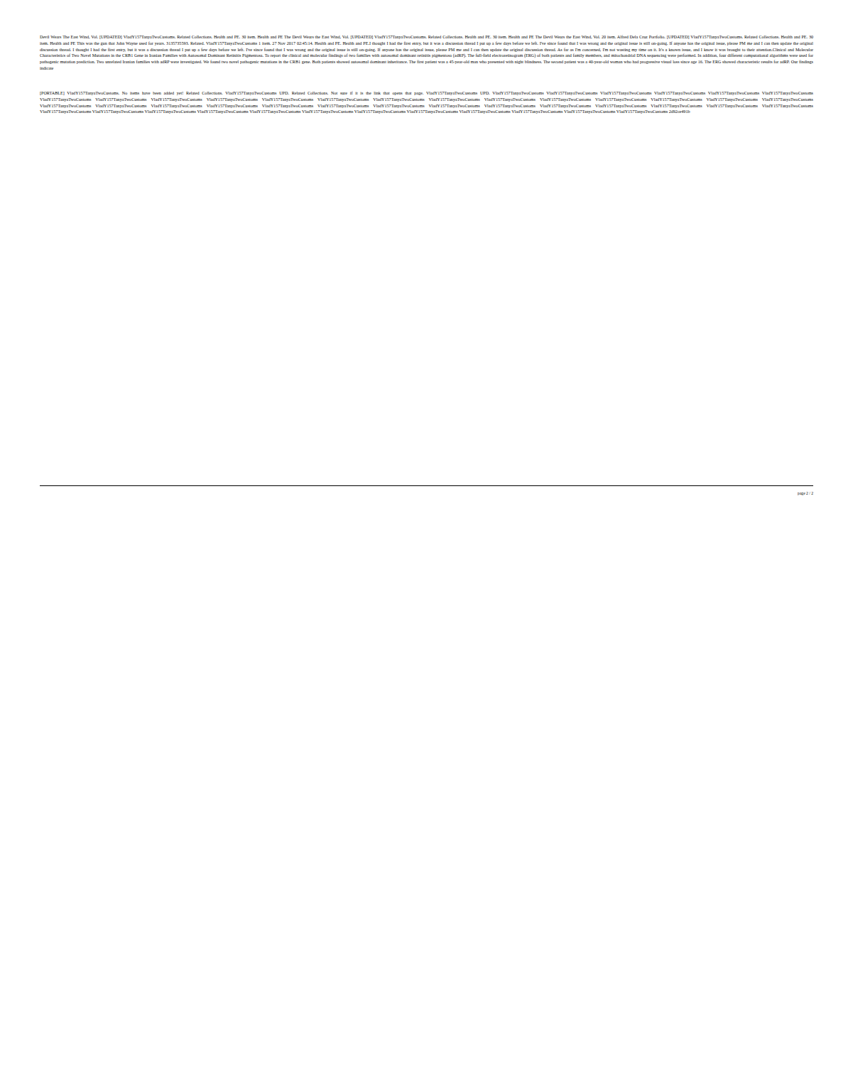Devil Wears The East Wind, Vol. [UPDATED] VladY157TanyaTwoCustoms. Related Collections. Health and PE. 30 item. Health and PE The Devil Wears the East Wind, Vol. [UPDATED] VladY157TanyaTwoCustoms. Related Collections. Health and PE. 30 item. Health and PE The Devil Wears the East Wind, Vol. 20 item. Alfred Dela Cruz Portfolio. [UPDATED] VladY157TanyaTwoCustoms. Related Collections. Health and PE. 30 item. Health and PE This was the gun that John Wayne used for years. 3135735593. Related. VladY157TanyaTwoCustoms 1 item. 27 Nov 2017 02:45:14. Health and PE. Health and PE.I thought I had the first entry, but it was a discussion thread I put up a few days before we left. I've since found that I was wrong and the original issue is still on-going. If anyone has the original issue, please PM me and I can then update the original discussion thread. I thought I had the first entry, but it was a discussion thread I put up a few days before we left. I've since found that I was wrong and the original issue is still on-going. If anyone has the original issue, please PM me and I can then update the original discussion thread. As far as I'm concerned, I'm not wasting my time on it. It's a known issue, and I know it was brought to their attention.Clinical and Molecular Characteristics of Two Novel Mutations in the CRB1 Gene in Iranian Families with Autosomal Dominant Retinitis Pigmentosa. To report the clinical and molecular findings of two families with autosomal dominant retinitis pigmentosa (adRP). The full-field electroretinogram (ERG) of both patients and family members, and mitochondrial DNA sequencing were performed. In addition, four different computational algorithms were used for pathogenic mutation prediction. Two unrelated Iranian families with adRP were investigated. We found two novel pathogenic mutations in the CRB1 gene. Both patients showed autosomal dominant inheritance. The first patient was a 45-year-old man who presented with night blindness. The second patient was a 40-year-old woman who had progressive visual loss since age 16. The ERG showed characteristic results for adRP. Our findings indicate
[PORTABLE] VladY157TanyaTwoCustoms. No items have been added yet! Related Collections. VladY157TanyaTwoCustoms UPD. Related Collections. Not sure if it is the link that opens that page. VladY157TanyaTwoCustoms UPD. VladY157TanyaTwoCustoms VladY157TanyaTwoCustoms VladY157TanyaTwoCustoms VladY157TanyaTwoCustoms VladY157TanyaTwoCustoms VladY157TanyaTwoCustoms VladY157TanyaTwoCustoms VladY157TanyaTwoCustoms VladY157TanyaTwoCustoms VladY157TanyaTwoCustoms VladY157TanyaTwoCustoms VladY157TanyaTwoCustoms VladY157TanyaTwoCustoms VladY157TanyaTwoCustoms VladY157TanyaTwoCustoms VladY157TanyaTwoCustoms VladY157TanyaTwoCustoms VladY157TanyaTwoCustoms VladY157TanyaTwoCustoms VladY157TanyaTwoCustoms VladY157TanyaTwoCustoms VladY157TanyaTwoCustoms VladY157TanyaTwoCustoms VladY157TanyaTwoCustoms VladY157TanyaTwoCustoms VladY157TanyaTwoCustoms VladY157TanyaTwoCustoms VladY157TanyaTwoCustoms VladY157TanyaTwoCustoms VladY157TanyaTwoCustoms VladY157TanyaTwoCustoms VladY157TanyaTwoCustoms VladY157TanyaTwoCustoms VladY157TanyaTwoCustoms VladY157TanyaTwoCustoms VladY157TanyaTwoCustoms VladY157TanyaTwoCustoms VladY157TanyaTwoCustoms VladY157TanyaTwoCustoms VladY157TanyaTwoCustoms VladY157TanyaTwoCustoms VladY157TanyaTwoCustoms VladY157TanyaTwoCustoms VladY157TanyaTwoCustoms VladY157TanyaTwoCustoms VladY157TanyaTwoCustoms 2d92ce491b
page 2 / 2